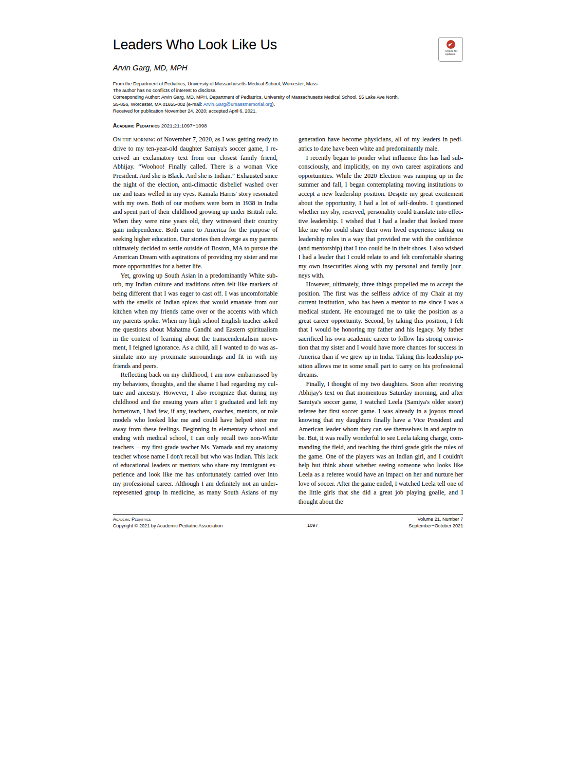Leaders Who Look Like Us
Check for
updates
Arvin Garg, MD, MPH
From the Department of Pediatrics, University of Massachusetts Medical School, Worcester, Mass
The author has no conflicts of interest to disclose.
Corresponding Author: Arvin Garg, MD, MPH, Department of Pediatrics, University of Massachusetts Medical School, 55 Lake Ave North,
S5-856, Worcester, MA 01655-002 (e-mail: Arvin.Garg@umassmemorial.org).
Received for publication November 24, 2020; accepted April 6, 2021.
Academic Pediatrics 2021;21:1097−1098
On the morning of November 7, 2020, as I was getting ready to drive to my ten-year-old daughter Samiya's soccer game, I received an exclamatory text from our closest family friend, Abhijay. “Woohoo! Finally called. There is a woman Vice President. And she is Black. And she is Indian.” Exhausted since the night of the election, anti-climactic disbelief washed over me and tears welled in my eyes. Kamala Harris' story resonated with my own. Both of our mothers were born in 1938 in India and spent part of their childhood growing up under British rule. When they were nine years old, they witnessed their country gain independence. Both came to America for the purpose of seeking higher education. Our stories then diverge as my parents ultimately decided to settle outside of Boston, MA to pursue the American Dream with aspirations of providing my sister and me more opportunities for a better life.
Yet, growing up South Asian in a predominantly White suburb, my Indian culture and traditions often felt like markers of being different that I was eager to cast off. I was uncomfortable with the smells of Indian spices that would emanate from our kitchen when my friends came over or the accents with which my parents spoke. When my high school English teacher asked me questions about Mahatma Gandhi and Eastern spiritualism in the context of learning about the transcendentalism movement, I feigned ignorance. As a child, all I wanted to do was assimilate into my proximate surroundings and fit in with my friends and peers.
Reflecting back on my childhood, I am now embarrassed by my behaviors, thoughts, and the shame I had regarding my culture and ancestry. However, I also recognize that during my childhood and the ensuing years after I graduated and left my hometown, I had few, if any, teachers, coaches, mentors, or role models who looked like me and could have helped steer me away from these feelings. Beginning in elementary school and ending with medical school, I can only recall two non-White teachers —my first-grade teacher Ms. Yamada and my anatomy teacher whose name I don't recall but who was Indian. This lack of educational leaders or mentors who share my immigrant experience and look like me has unfortunately carried over into my professional career. Although I am definitely not an underrepresented group in medicine, as many South Asians of my generation have become physicians, all of my leaders in pediatrics to date have been white and predominantly male.
I recently began to ponder what influence this has had subconsciously, and implicitly, on my own career aspirations and opportunities. While the 2020 Election was ramping up in the summer and fall, I began contemplating moving institutions to accept a new leadership position. Despite my great excitement about the opportunity, I had a lot of self-doubts. I questioned whether my shy, reserved, personality could translate into effective leadership. I wished that I had a leader that looked more like me who could share their own lived experience taking on leadership roles in a way that provided me with the confidence (and mentorship) that I too could be in their shoes. I also wished I had a leader that I could relate to and felt comfortable sharing my own insecurities along with my personal and family journeys with.
However, ultimately, three things propelled me to accept the position. The first was the selfless advice of my Chair at my current institution, who has been a mentor to me since I was a medical student. He encouraged me to take the position as a great career opportunity. Second, by taking this position, I felt that I would be honoring my father and his legacy. My father sacrificed his own academic career to follow his strong conviction that my sister and I would have more chances for success in America than if we grew up in India. Taking this leadership position allows me in some small part to carry on his professional dreams.
Finally, I thought of my two daughters. Soon after receiving Abhijay's text on that momentous Saturday morning, and after Samiya's soccer game, I watched Leela (Samiya's older sister) referee her first soccer game. I was already in a joyous mood knowing that my daughters finally have a Vice President and American leader whom they can see themselves in and aspire to be. But, it was really wonderful to see Leela taking charge, commanding the field, and teaching the third-grade girls the rules of the game. One of the players was an Indian girl, and I couldn't help but think about whether seeing someone who looks like Leela as a referee would have an impact on her and nurture her love of soccer. After the game ended, I watched Leela tell one of the little girls that she did a great job playing goalie, and I thought about the
Academic Pediatrics
Copyright © 2021 by Academic Pediatric Association
1097
Volume 21, Number 7
September−October 2021